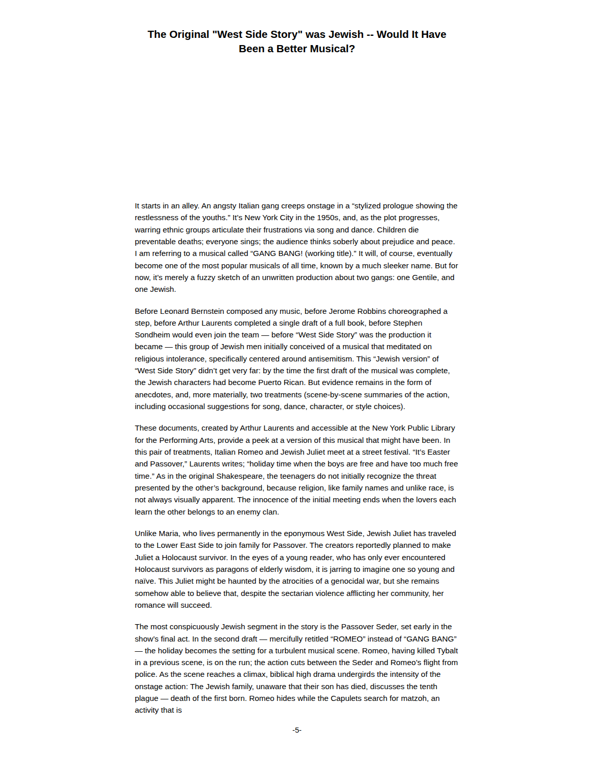The Original "West Side Story" was Jewish -- Would It Have Been a Better Musical?
It starts in an alley. An angsty Italian gang creeps onstage in a “stylized prologue showing the restlessness of the youths.” It’s New York City in the 1950s, and, as the plot progresses, warring ethnic groups articulate their frustrations via song and dance. Children die preventable deaths; everyone sings; the audience thinks soberly about prejudice and peace. I am referring to a musical called “GANG BANG! (working title).” It will, of course, eventually become one of the most popular musicals of all time, known by a much sleeker name. But for now, it’s merely a fuzzy sketch of an unwritten production about two gangs: one Gentile, and one Jewish.
Before Leonard Bernstein composed any music, before Jerome Robbins choreographed a step, before Arthur Laurents completed a single draft of a full book, before Stephen Sondheim would even join the team — before “West Side Story” was the production it became — this group of Jewish men initially conceived of a musical that meditated on religious intolerance, specifically centered around antisemitism. This “Jewish version” of “West Side Story” didn’t get very far: by the time the first draft of the musical was complete, the Jewish characters had become Puerto Rican. But evidence remains in the form of anecdotes, and, more materially, two treatments (scene-by-scene summaries of the action, including occasional suggestions for song, dance, character, or style choices).
These documents, created by Arthur Laurents and accessible at the New York Public Library for the Performing Arts, provide a peek at a version of this musical that might have been. In this pair of treatments, Italian Romeo and Jewish Juliet meet at a street festival. “It’s Easter and Passover,” Laurents writes; “holiday time when the boys are free and have too much free time.” As in the original Shakespeare, the teenagers do not initially recognize the threat presented by the other’s background, because religion, like family names and unlike race, is not always visually apparent. The innocence of the initial meeting ends when the lovers each learn the other belongs to an enemy clan.
Unlike Maria, who lives permanently in the eponymous West Side, Jewish Juliet has traveled to the Lower East Side to join family for Passover. The creators reportedly planned to make Juliet a Holocaust survivor. In the eyes of a young reader, who has only ever encountered Holocaust survivors as paragons of elderly wisdom, it is jarring to imagine one so young and naïve. This Juliet might be haunted by the atrocities of a genocidal war, but she remains somehow able to believe that, despite the sectarian violence afflicting her community, her romance will succeed.
The most conspicuously Jewish segment in the story is the Passover Seder, set early in the show’s final act. In the second draft — mercifully retitled “ROMEO” instead of “GANG BANG” — the holiday becomes the setting for a turbulent musical scene. Romeo, having killed Tybalt in a previous scene, is on the run; the action cuts between the Seder and Romeo’s flight from police. As the scene reaches a climax, biblical high drama undergirds the intensity of the onstage action: The Jewish family, unaware that their son has died, discusses the tenth plague — death of the first born. Romeo hides while the Capulets search for matzoh, an activity that is
-5-